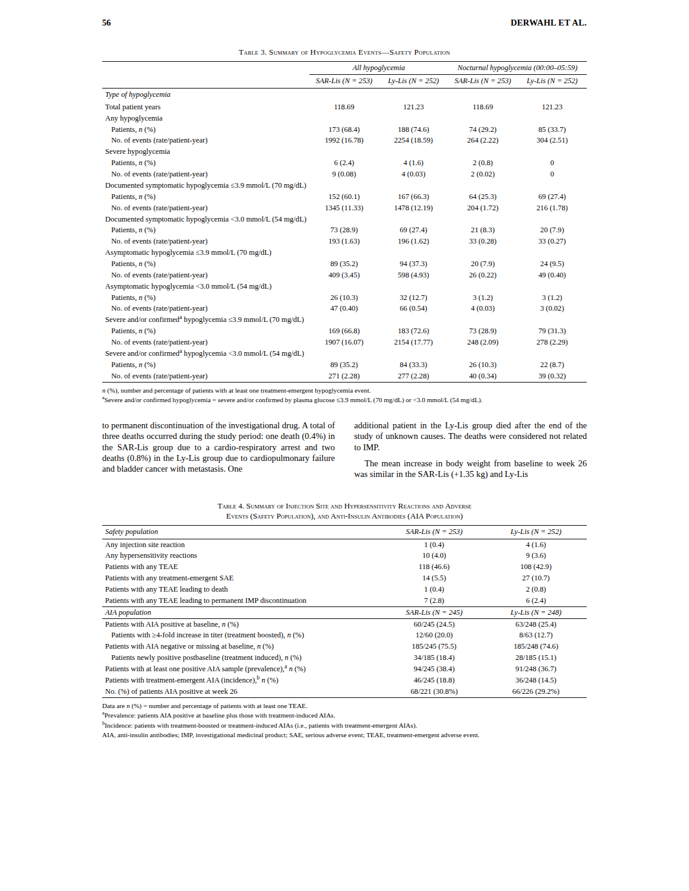56 DERWAHL ET AL.
Table 3. Summary of Hypoglycemia Events—Safety Population
| | All hypoglycemia | Nocturnal hypoglycemia (00:00–05:59) |
| --- | --- | --- |
| SAR-Lis (N = 253) | Ly-Lis (N = 252) | SAR-Lis (N = 253) | Ly-Lis (N = 252) |
| Type of hypoglycemia | | | | |
| Total patient years | 118.69 | 121.23 | 118.69 | 121.23 |
| Any hypoglycemia | | | | |
| Patients, n (%) | 173 (68.4) | 188 (74.6) | 74 (29.2) | 85 (33.7) |
| No. of events (rate/patient-year) | 1992 (16.78) | 2254 (18.59) | 264 (2.22) | 304 (2.51) |
| Severe hypoglycemia | | | | |
| Patients, n (%) | 6 (2.4) | 4 (1.6) | 2 (0.8) | 0 |
| No. of events (rate/patient-year) | 9 (0.08) | 4 (0.03) | 2 (0.02) | 0 |
| Documented symptomatic hypoglycemia ≤3.9 mmol/L (70 mg/dL) | | | | |
| Patients, n (%) | 152 (60.1) | 167 (66.3) | 64 (25.3) | 69 (27.4) |
| No. of events (rate/patient-year) | 1345 (11.33) | 1478 (12.19) | 204 (1.72) | 216 (1.78) |
| Documented symptomatic hypoglycemia <3.0 mmol/L (54 mg/dL) | | | | |
| Patients, n (%) | 73 (28.9) | 69 (27.4) | 21 (8.3) | 20 (7.9) |
| No. of events (rate/patient-year) | 193 (1.63) | 196 (1.62) | 33 (0.28) | 33 (0.27) |
| Asymptomatic hypoglycemia ≤3.9 mmol/L (70 mg/dL) | | | | |
| Patients, n (%) | 89 (35.2) | 94 (37.3) | 20 (7.9) | 24 (9.5) |
| No. of events (rate/patient-year) | 409 (3.45) | 598 (4.93) | 26 (0.22) | 49 (0.40) |
| Asymptomatic hypoglycemia <3.0 mmol/L (54 mg/dL) | | | | |
| Patients, n (%) | 26 (10.3) | 32 (12.7) | 3 (1.2) | 3 (1.2) |
| No. of events (rate/patient-year) | 47 (0.40) | 66 (0.54) | 4 (0.03) | 3 (0.02) |
| Severe and/or confirmed a hypoglycemia ≤3.9 mmol/L (70 mg/dL) | | | | |
| Patients, n (%) | 169 (66.8) | 183 (72.6) | 73 (28.9) | 79 (31.3) |
| No. of events (rate/patient-year) | 1907 (16.07) | 2154 (17.77) | 248 (2.09) | 278 (2.29) |
| Severe and/or confirmed a hypoglycemia <3.0 mmol/L (54 mg/dL) | | | | |
| Patients, n (%) | 89 (35.2) | 84 (33.3) | 26 (10.3) | 22 (8.7) |
| No. of events (rate/patient-year) | 271 (2.28) | 277 (2.28) | 40 (0.34) | 39 (0.32) |
n (%), number and percentage of patients with at least one treatment-emergent hypoglycemia event.
aSevere and/or confirmed hypoglycemia = severe and/or confirmed by plasma glucose ≤3.9 mmol/L (70 mg/dL) or <3.0 mmol/L (54 mg/dL).
to permanent discontinuation of the investigational drug. A total of three deaths occurred during the study period: one death (0.4%) in the SAR-Lis group due to a cardio-respiratory arrest and two deaths (0.8%) in the Ly-Lis group due to cardiopulmonary failure and bladder cancer with metastasis. One
additional patient in the Ly-Lis group died after the end of the study of unknown causes. The deaths were considered not related to IMP.
The mean increase in body weight from baseline to week 26 was similar in the SAR-Lis (+1.35 kg) and Ly-Lis
Table 4. Summary of Injection Site and Hypersensitivity Reactions and Adverse
Events (Safety Population), and Anti-Insulin Antibodies (AIA Population)
| Safety population | SAR-Lis (N = 253) | Ly-Lis (N = 252) |
| --- | --- | --- |
| Any injection site reaction | 1 (0.4) | 4 (1.6) |
| Any hypersensitivity reactions | 10 (4.0) | 9 (3.6) |
| Patients with any TEAE | 118 (46.6) | 108 (42.9) |
| Patients with any treatment-emergent SAE | 14 (5.5) | 27 (10.7) |
| Patients with any TEAE leading to death | 1 (0.4) | 2 (0.8) |
| Patients with any TEAE leading to permanent IMP discontinuation | 7 (2.8) | 6 (2.4) |
| AIA population | SAR-Lis (N = 245) | Ly-Lis (N = 248) |
| Patients with AIA positive at baseline, n (%) | 60/245 (24.5) | 63/248 (25.4) |
| Patients with ≥4-fold increase in titer (treatment boosted), n (%) | 12/60 (20.0) | 8/63 (12.7) |
| Patients with AIA negative or missing at baseline, n (%) | 185/245 (75.5) | 185/248 (74.6) |
| Patients newly positive postbaseline (treatment induced), n (%) | 34/185 (18.4) | 28/185 (15.1) |
| Patients with at least one positive AIA sample (prevalence), a n (%) | 94/245 (38.4) | 91/248 (36.7) |
| Patients with treatment-emergent AIA (incidence), b n (%) | 46/245 (18.8) | 36/248 (14.5) |
| No. (%) of patients AIA positive at week 26 | 68/221 (30.8%) | 66/226 (29.2%) |
Data are n (%) = number and percentage of patients with at least one TEAE.
aPrevalence: patients AIA positive at baseline plus those with treatment-induced AIAs.
bIncidence: patients with treatment-boosted or treatment-induced AIAs (i.e., patients with treatment-emergent AIAs).
AIA, anti-insulin antibodies; IMP, investigational medicinal product; SAE, serious adverse event; TEAE, treatment-emergent adverse event.